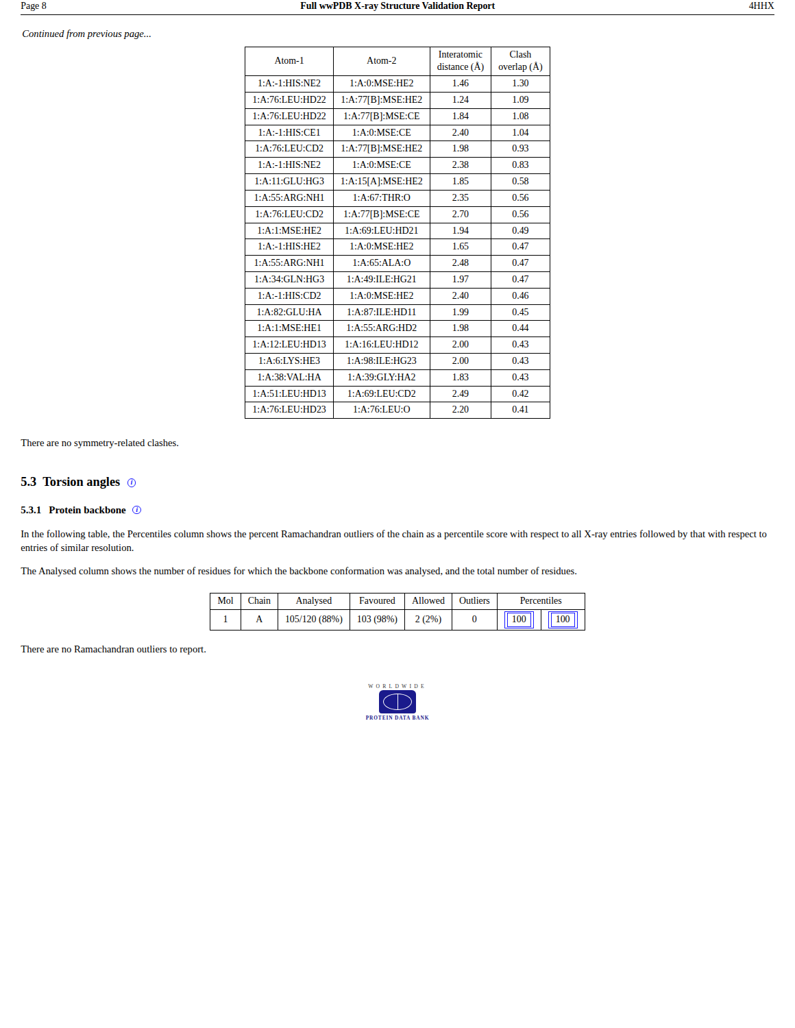Page 8
Full wwPDB X-ray Structure Validation Report
4HHX
Continued from previous page...
| Atom-1 | Atom-2 | Interatomic distance (Å) | Clash overlap (Å) |
| --- | --- | --- | --- |
| 1:A:-1:HIS:NE2 | 1:A:0:MSE:HE2 | 1.46 | 1.30 |
| 1:A:76:LEU:HD22 | 1:A:77[B]:MSE:HE2 | 1.24 | 1.09 |
| 1:A:76:LEU:HD22 | 1:A:77[B]:MSE:CE | 1.84 | 1.08 |
| 1:A:-1:HIS:CE1 | 1:A:0:MSE:CE | 2.40 | 1.04 |
| 1:A:76:LEU:CD2 | 1:A:77[B]:MSE:HE2 | 1.98 | 0.93 |
| 1:A:-1:HIS:NE2 | 1:A:0:MSE:CE | 2.38 | 0.83 |
| 1:A:11:GLU:HG3 | 1:A:15[A]:MSE:HE2 | 1.85 | 0.58 |
| 1:A:55:ARG:NH1 | 1:A:67:THR:O | 2.35 | 0.56 |
| 1:A:76:LEU:CD2 | 1:A:77[B]:MSE:CE | 2.70 | 0.56 |
| 1:A:1:MSE:HE2 | 1:A:69:LEU:HD21 | 1.94 | 0.49 |
| 1:A:-1:HIS:HE2 | 1:A:0:MSE:HE2 | 1.65 | 0.47 |
| 1:A:55:ARG:NH1 | 1:A:65:ALA:O | 2.48 | 0.47 |
| 1:A:34:GLN:HG3 | 1:A:49:ILE:HG21 | 1.97 | 0.47 |
| 1:A:-1:HIS:CD2 | 1:A:0:MSE:HE2 | 2.40 | 0.46 |
| 1:A:82:GLU:HA | 1:A:87:ILE:HD11 | 1.99 | 0.45 |
| 1:A:1:MSE:HE1 | 1:A:55:ARG:HD2 | 1.98 | 0.44 |
| 1:A:12:LEU:HD13 | 1:A:16:LEU:HD12 | 2.00 | 0.43 |
| 1:A:6:LYS:HE3 | 1:A:98:ILE:HG23 | 2.00 | 0.43 |
| 1:A:38:VAL:HA | 1:A:39:GLY:HA2 | 1.83 | 0.43 |
| 1:A:51:LEU:HD13 | 1:A:69:LEU:CD2 | 2.49 | 0.42 |
| 1:A:76:LEU:HD23 | 1:A:76:LEU:O | 2.20 | 0.41 |
There are no symmetry-related clashes.
5.3 Torsion angles i
5.3.1 Protein backbone i
In the following table, the Percentiles column shows the percent Ramachandran outliers of the chain as a percentile score with respect to all X-ray entries followed by that with respect to entries of similar resolution.
The Analysed column shows the number of residues for which the backbone conformation was analysed, and the total number of residues.
| Mol | Chain | Analysed | Favoured | Allowed | Outliers | Percentiles |
| --- | --- | --- | --- | --- | --- | --- |
| 1 | A | 105/120 (88%) | 103 (98%) | 2 (2%) | 0 | 100 | 100 |
There are no Ramachandran outliers to report.
WORLDWIDE
PROTEIN DATA BANK